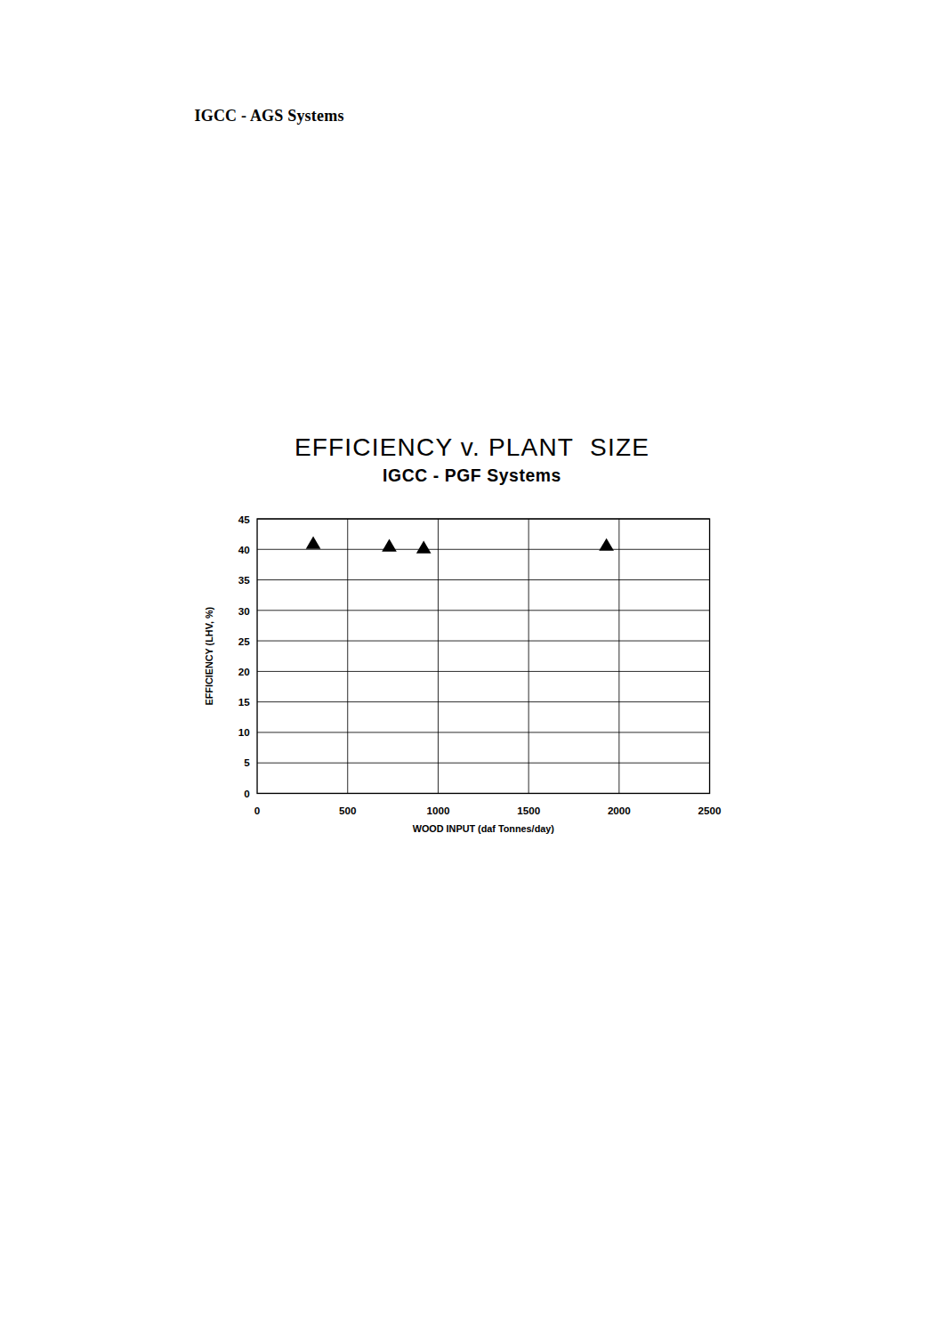IGCC - AGS Systems
EFFICIENCY v. PLANT SIZE
IGCC - PGF Systems
45 40 35 30 25 20 15 10 5 0 0 500 1000 1500 2000 2500 WOOD INPUT (daf Tonnes/day) EFFICIENCY (LHV, %)